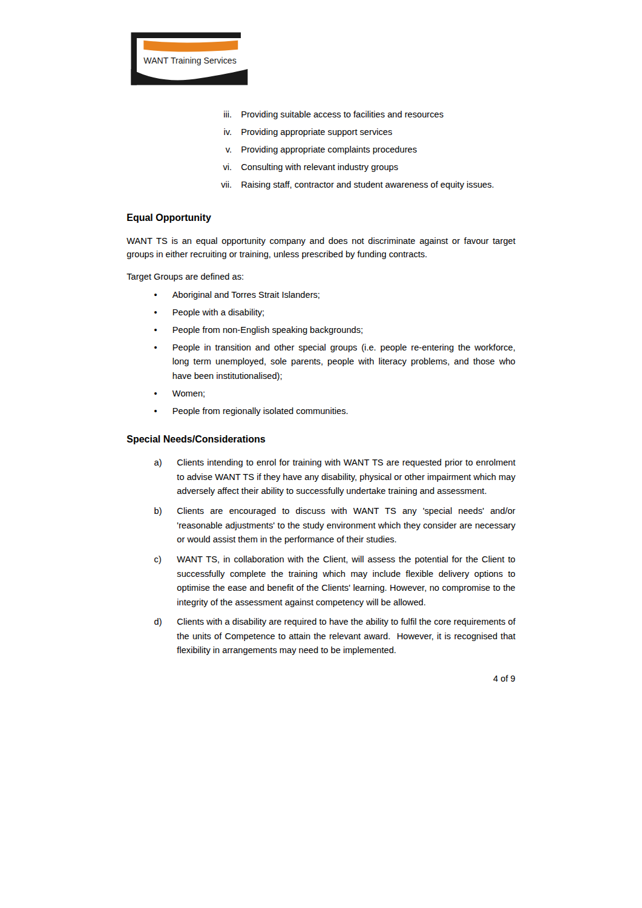WANT Training Services
iii. Providing suitable access to facilities and resources
iv. Providing appropriate support services
v. Providing appropriate complaints procedures
vi. Consulting with relevant industry groups
vii. Raising staff, contractor and student awareness of equity issues.
Equal Opportunity
WANT TS is an equal opportunity company and does not discriminate against or favour target groups in either recruiting or training, unless prescribed by funding contracts.
Target Groups are defined as:
Aboriginal and Torres Strait Islanders;
People with a disability;
People from non-English speaking backgrounds;
People in transition and other special groups (i.e. people re-entering the workforce, long term unemployed, sole parents, people with literacy problems, and those who have been institutionalised);
Women;
People from regionally isolated communities.
Special Needs/Considerations
a) Clients intending to enrol for training with WANT TS are requested prior to enrolment to advise WANT TS if they have any disability, physical or other impairment which may adversely affect their ability to successfully undertake training and assessment.
b) Clients are encouraged to discuss with WANT TS any 'special needs' and/or 'reasonable adjustments' to the study environment which they consider are necessary or would assist them in the performance of their studies.
c) WANT TS, in collaboration with the Client, will assess the potential for the Client to successfully complete the training which may include flexible delivery options to optimise the ease and benefit of the Clients' learning. However, no compromise to the integrity of the assessment against competency will be allowed.
d) Clients with a disability are required to have the ability to fulfil the core requirements of the units of Competence to attain the relevant award. However, it is recognised that flexibility in arrangements may need to be implemented.
4 of 9